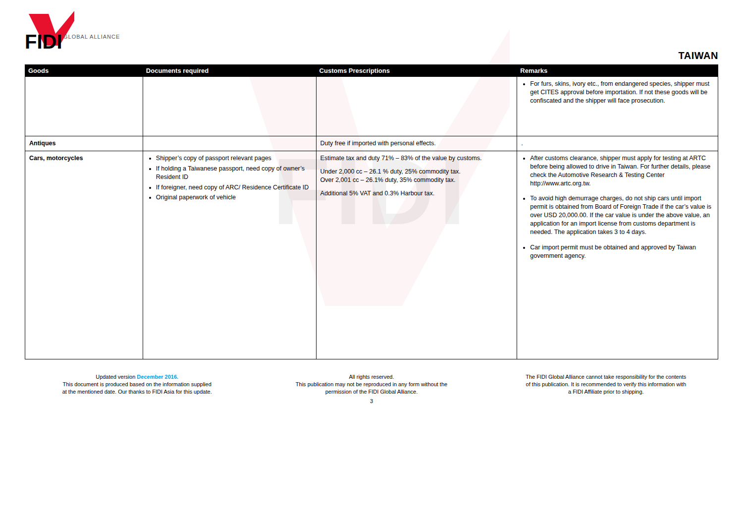FIDI
FIDI GLOBAL ALLIANCE
TAIWAN
| Goods | Documents required | Customs Prescriptions | Remarks |
| --- | --- | --- | --- |
| | | | For furs, skins, ivory etc., from endangered species, shipper must get CITES approval before importation. If not these goods will be confiscated and the shipper will face prosecution. |
| Antiques | | Duty free if imported with personal effects. | . |
| Cars, motorcycles | Shipper’s copy of passport relevant pages If holding a Taiwanese passport, need copy of owner’s Resident ID If foreigner, need copy of ARC/ Residence Certificate ID Original paperwork of vehicle | Estimate tax and duty 71% – 83% of the value by customs. Under 2,000 cc – 26.1 % duty, 25% commodity tax. Over 2,001 cc – 26.1% duty, 35% commodity tax. Additional 5% VAT and 0.3% Harbour tax. | After customs clearance, shipper must apply for testing at ARTC before being allowed to drive in Taiwan. For further details, please check the Automotive Research & Testing Center http://www.artc.org.tw . To avoid high demurrage charges, do not ship cars until import permit is obtained from Board of Foreign Trade if the car’s value is over USD 20,000.00. If the car value is under the above value, an application for an import license from customs department is needed. The application takes 3 to 4 days. Car import permit must be obtained and approved by Taiwan government agency. |
Updated version December 2016.
This document is produced based on the information supplied
at the mentioned date. Our thanks to FIDI Asia for this update.
All rights reserved.
This publication may not be reproduced in any form without the
permission of the FIDI Global Alliance.
The FIDI Global Alliance cannot take responsibility for the contents
of this publication. It is recommended to verify this information with
a FIDI Affiliate prior to shipping.
3